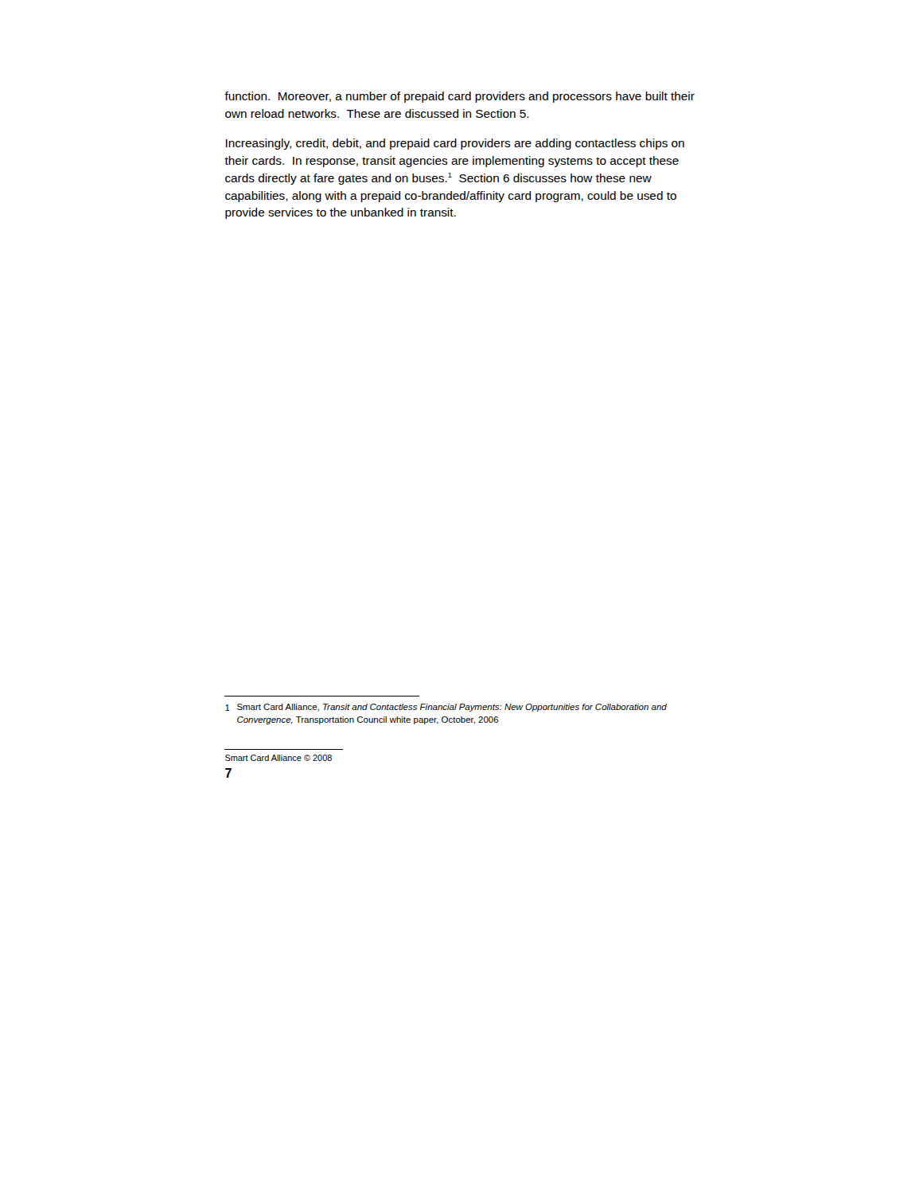function. Moreover, a number of prepaid card providers and processors have built their own reload networks. These are discussed in Section 5.
Increasingly, credit, debit, and prepaid card providers are adding contactless chips on their cards. In response, transit agencies are implementing systems to accept these cards directly at fare gates and on buses.1 Section 6 discusses how these new capabilities, along with a prepaid co-branded/affinity card program, could be used to provide services to the unbanked in transit.
1 Smart Card Alliance, Transit and Contactless Financial Payments: New Opportunities for Collaboration and Convergence, Transportation Council white paper, October, 2006
Smart Card Alliance © 2008
7